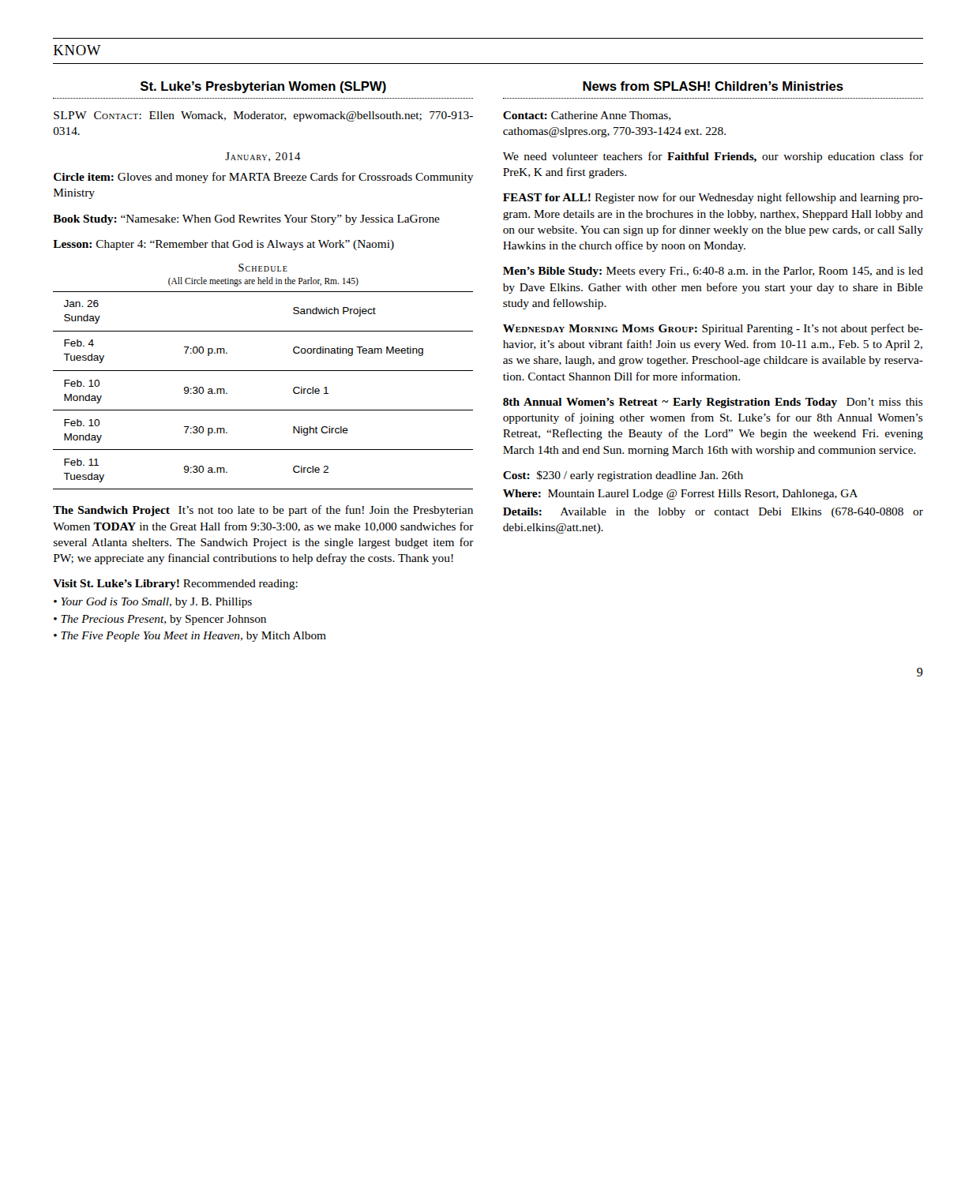Know
St. Luke’s Presbyterian Women (SLPW)
SLPW Contact: Ellen Womack, Moderator, epwomack@bellsouth.net; 770-913-0314.
January, 2014
Circle item: Gloves and money for MARTA Breeze Cards for Crossroads Community Ministry
Book Study: “Namesake: When God Rewrites Your Story” by Jessica LaGrone
Lesson: Chapter 4: “Remember that God is Always at Work” (Naomi)
Schedule
(All Circle meetings are held in the Parlor, Rm. 145)
| Jan. 26 Sunday | | Sandwich Project |
| Feb. 4 Tuesday | 7:00 p.m. | Coordinating Team Meeting |
| Feb. 10 Monday | 9:30 a.m. | Circle 1 |
| Feb. 10 Monday | 7:30 p.m. | Night Circle |
| Feb. 11 Tuesday | 9:30 a.m. | Circle 2 |
The Sandwich Project It’s not too late to be part of the fun! Join the Presbyterian Women TODAY in the Great Hall from 9:30-3:00, as we make 10,000 sandwiches for several Atlanta shelters. The Sandwich Project is the single largest budget item for PW; we appreciate any financial contributions to help defray the costs. Thank you!
Visit St. Luke’s Library! Recommended reading:
• Your God is Too Small, by J. B. Phillips
• The Precious Present, by Spencer Johnson
• The Five People You Meet in Heaven, by Mitch Albom
News from SPLASH! Children’s Ministries
Contact: Catherine Anne Thomas,
cathomas@slpres.org, 770-393-1424 ext. 228.
We need volunteer teachers for Faithful Friends, our worship education class for PreK, K and first graders.
FEAST for ALL! Register now for our Wednesday night fellowship and learning program. More details are in the brochures in the lobby, narthex, Sheppard Hall lobby and on our website. You can sign up for dinner weekly on the blue pew cards, or call Sally Hawkins in the church office by noon on Monday.
Men’s Bible Study: Meets every Fri., 6:40-8 a.m. in the Parlor, Room 145, and is led by Dave Elkins. Gather with other men before you start your day to share in Bible study and fellowship.
Wednesday Morning Moms Group: Spiritual Parenting - It’s not about perfect behavior, it’s about vibrant faith! Join us every Wed. from 10-11 a.m., Feb. 5 to April 2, as we share, laugh, and grow together. Preschool-age childcare is available by reservation. Contact Shannon Dill for more information.
8th Annual Women’s Retreat ~ Early Registration Ends Today Don’t miss this opportunity of joining other women from St. Luke’s for our 8th Annual Women’s Retreat, “Reflecting the Beauty of the Lord” We begin the weekend Fri. evening March 14th and end Sun. morning March 16th with worship and communion service.
Cost: $230 / early registration deadline Jan. 26th
Where: Mountain Laurel Lodge @ Forrest Hills Resort, Dahlonega, GA
Details: Available in the lobby or contact Debi Elkins (678-640-0808 or debi.elkins@att.net).
9